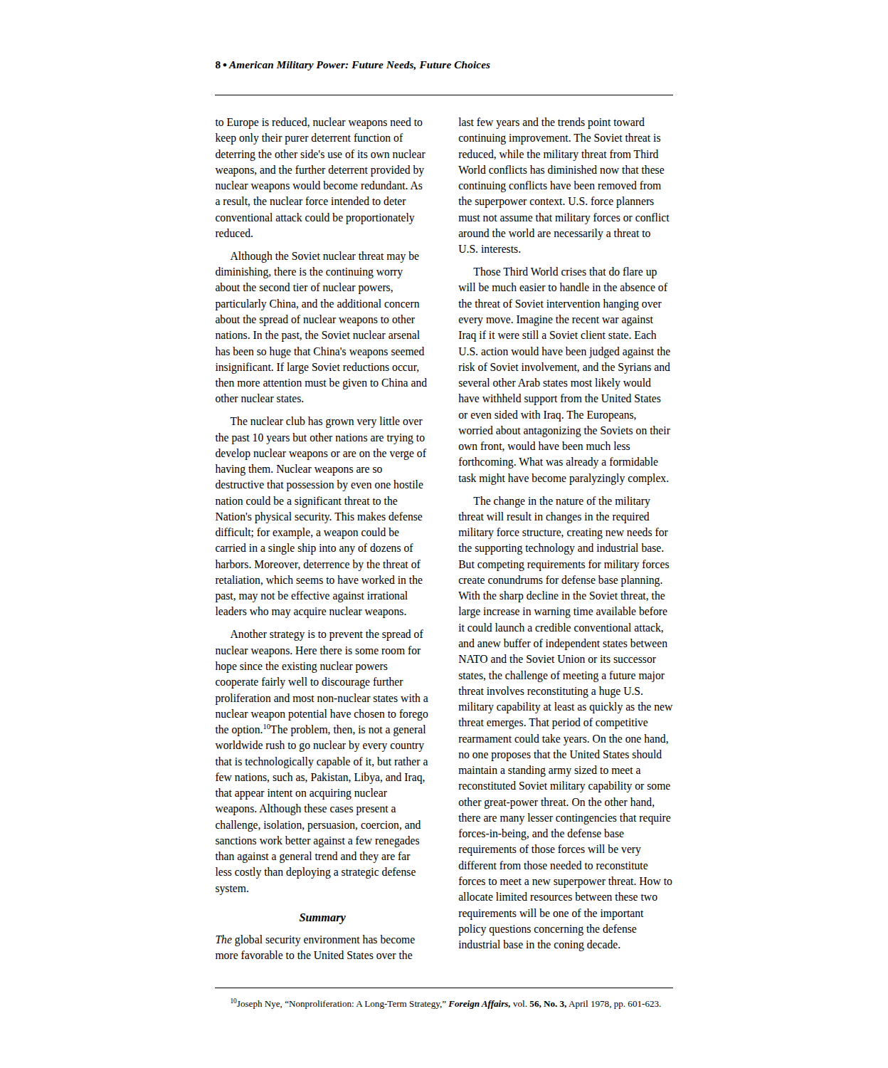8●American Military Power: Future Needs, Future Choices
to Europe is reduced, nuclear weapons need to keep only their purer deterrent function of deterring the other side's use of its own nuclear weapons, and the further deterrent provided by nuclear weapons would become redundant. As a result, the nuclear force intended to deter conventional attack could be proportionately reduced.
Although the Soviet nuclear threat may be diminishing, there is the continuing worry about the second tier of nuclear powers, particularly China, and the additional concern about the spread of nuclear weapons to other nations. In the past, the Soviet nuclear arsenal has been so huge that China's weapons seemed insignificant. If large Soviet reductions occur, then more attention must be given to China and other nuclear states.
The nuclear club has grown very little over the past 10 years but other nations are trying to develop nuclear weapons or are on the verge of having them. Nuclear weapons are so destructive that possession by even one hostile nation could be a significant threat to the Nation's physical security. This makes defense difficult; for example, a weapon could be carried in a single ship into any of dozens of harbors. Moreover, deterrence by the threat of retaliation, which seems to have worked in the past, may not be effective against irrational leaders who may acquire nuclear weapons.
Another strategy is to prevent the spread of nuclear weapons. Here there is some room for hope since the existing nuclear powers cooperate fairly well to discourage further proliferation and most non-nuclear states with a nuclear weapon potential have chosen to forego the option.10The problem, then, is not a general worldwide rush to go nuclear by every country that is technologically capable of it, but rather a few nations, such as, Pakistan, Libya, and Iraq, that appear intent on acquiring nuclear weapons. Although these cases present a challenge, isolation, persuasion, coercion, and sanctions work better against a few renegades than against a general trend and they are far less costly than deploying a strategic defense system.
Summary
The global security environment has become more favorable to the United States over the last few years and the trends point toward continuing improvement. The Soviet threat is reduced, while the military threat from Third World conflicts has diminished now that these continuing conflicts have been removed from the superpower context. U.S. force planners must not assume that military forces or conflict around the world are necessarily a threat to U.S. interests.
Those Third World crises that do flare up will be much easier to handle in the absence of the threat of Soviet intervention hanging over every move. Imagine the recent war against Iraq if it were still a Soviet client state. Each U.S. action would have been judged against the risk of Soviet involvement, and the Syrians and several other Arab states most likely would have withheld support from the United States or even sided with Iraq. The Europeans, worried about antagonizing the Soviets on their own front, would have been much less forthcoming. What was already a formidable task might have become paralyzingly complex.
The change in the nature of the military threat will result in changes in the required military force structure, creating new needs for the supporting technology and industrial base. But competing requirements for military forces create conundrums for defense base planning. With the sharp decline in the Soviet threat, the large increase in warning time available before it could launch a credible conventional attack, and anew buffer of independent states between NATO and the Soviet Union or its successor states, the challenge of meeting a future major threat involves reconstituting a huge U.S. military capability at least as quickly as the new threat emerges. That period of competitive rearmament could take years. On the one hand, no one proposes that the United States should maintain a standing army sized to meet a reconstituted Soviet military capability or some other great-power threat. On the other hand, there are many lesser contingencies that require forces-in-being, and the defense base requirements of those forces will be very different from those needed to reconstitute forces to meet a new superpower threat. How to allocate limited resources between these two requirements will be one of the important policy questions concerning the defense industrial base in the coning decade.
10Joseph Nye, “Nonproliferation: A Long-Term Strategy,” Foreign Affairs, vol. 56, No. 3, April 1978, pp. 601-623.